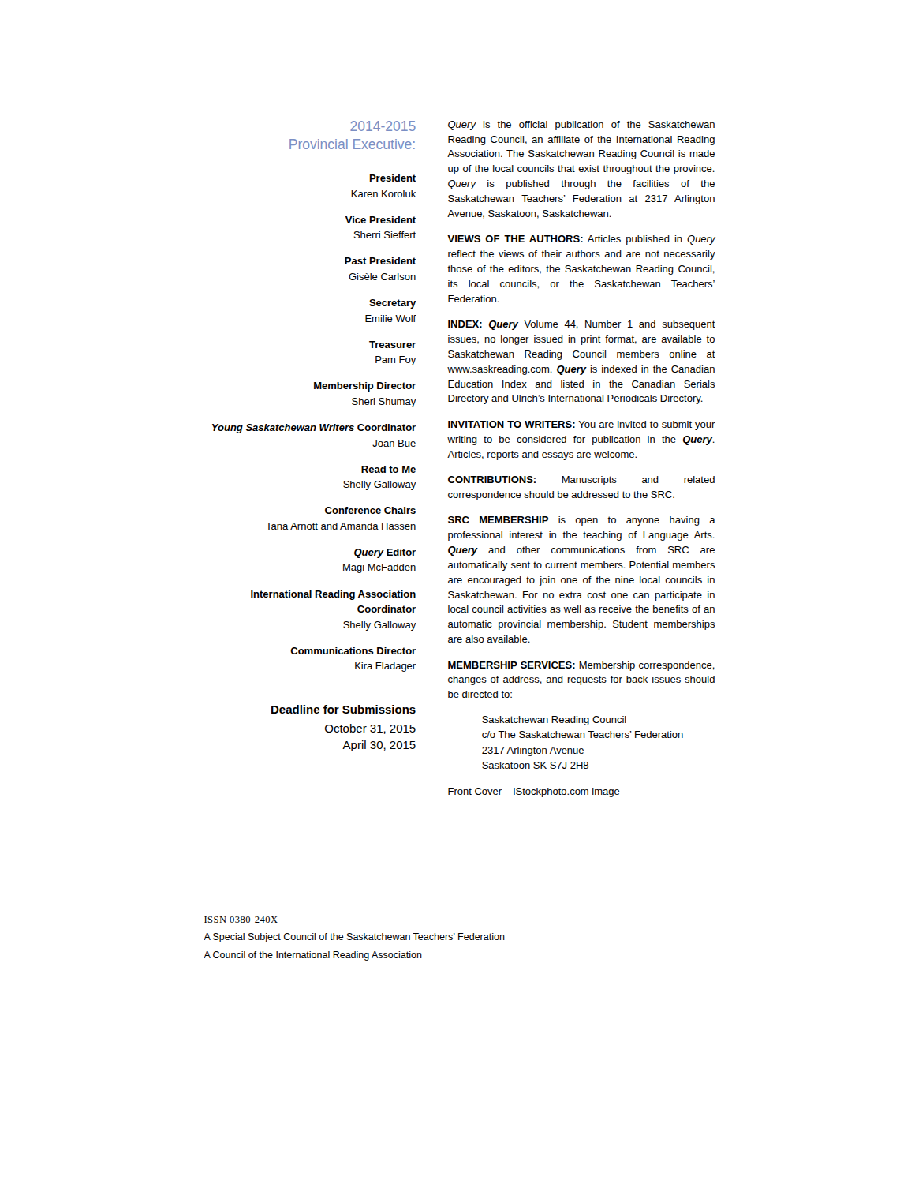2014-2015
Provincial Executive:
President
Karen Koroluk
Vice President
Sherri Sieffert
Past President
Gisèle Carlson
Secretary
Emilie Wolf
Treasurer
Pam Foy
Membership Director
Sheri Shumay
Young Saskatchewan Writers Coordinator
Joan Bue
Read to Me
Shelly Galloway
Conference Chairs
Tana Arnott and Amanda Hassen
Query Editor
Magi McFadden
International Reading Association Coordinator
Shelly Galloway
Communications Director
Kira Fladager
Deadline for Submissions
October 31, 2015
April 30, 2015
Query is the official publication of the Saskatchewan Reading Council, an affiliate of the International Reading Association. The Saskatchewan Reading Council is made up of the local councils that exist throughout the province. Query is published through the facilities of the Saskatchewan Teachers’ Federation at 2317 Arlington Avenue, Saskatoon, Saskatchewan.
VIEWS OF THE AUTHORS: Articles published in Query reflect the views of their authors and are not necessarily those of the editors, the Saskatchewan Reading Council, its local councils, or the Saskatchewan Teachers’ Federation.
INDEX: Query Volume 44, Number 1 and subsequent issues, no longer issued in print format, are available to Saskatchewan Reading Council members online at www.saskreading.com. Query is indexed in the Canadian Education Index and listed in the Canadian Serials Directory and Ulrich’s International Periodicals Directory.
INVITATION TO WRITERS: You are invited to submit your writing to be considered for publication in the Query. Articles, reports and essays are welcome.
CONTRIBUTIONS: Manuscripts and related correspondence should be addressed to the SRC.
SRC MEMBERSHIP is open to anyone having a professional interest in the teaching of Language Arts. Query and other communications from SRC are automatically sent to current members. Potential members are encouraged to join one of the nine local councils in Saskatchewan. For no extra cost one can participate in local council activities as well as receive the benefits of an automatic provincial membership. Student memberships are also available.
MEMBERSHIP SERVICES: Membership correspondence, changes of address, and requests for back issues should be directed to:
Saskatchewan Reading Council
c/o The Saskatchewan Teachers’ Federation
2317 Arlington Avenue
Saskatoon SK S7J 2H8
Front Cover – iStockphoto.com image
ISSN 0380-240X
A Special Subject Council of the Saskatchewan Teachers’ Federation
A Council of the International Reading Association